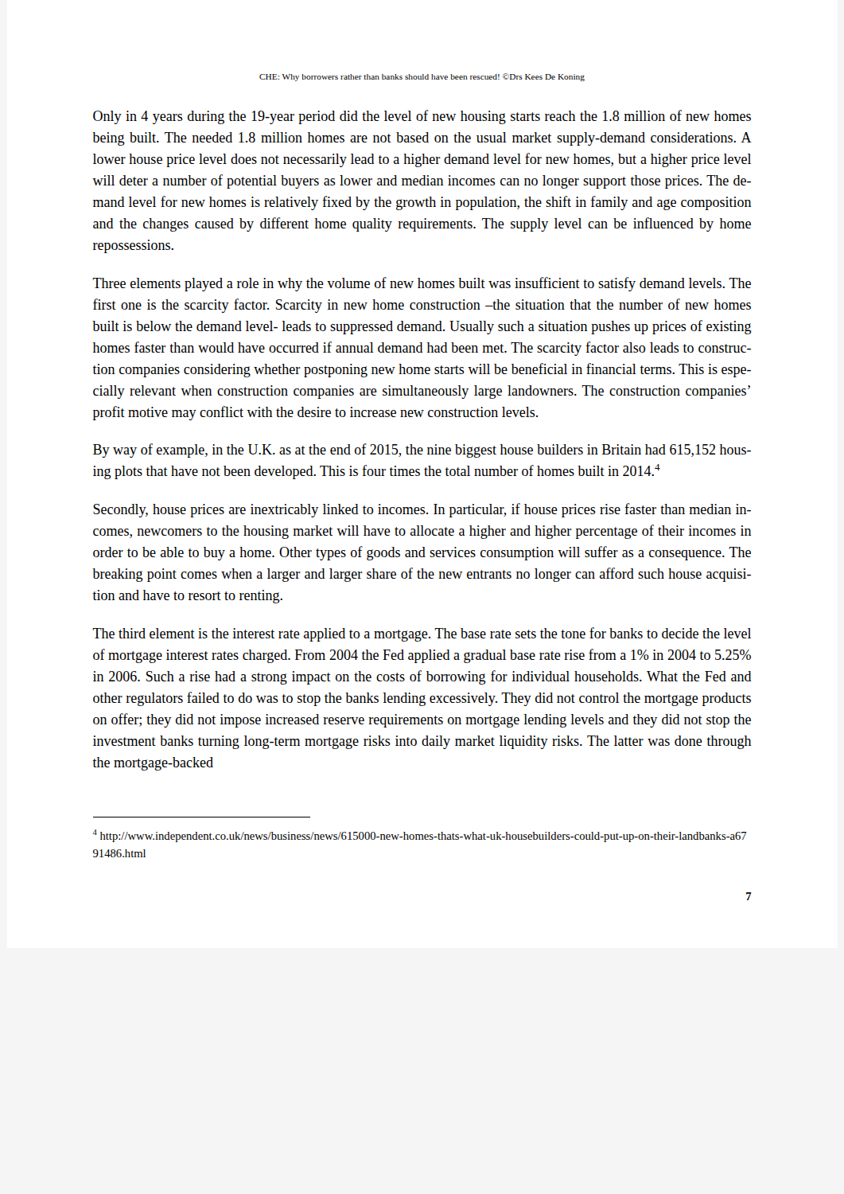CHE: Why borrowers rather than banks should have been rescued! ©Drs Kees De Koning
Only in 4 years during the 19-year period did the level of new housing starts reach the 1.8 million of new homes being built. The needed 1.8 million homes are not based on the usual market supply-demand considerations. A lower house price level does not necessarily lead to a higher demand level for new homes, but a higher price level will deter a number of potential buyers as lower and median incomes can no longer support those prices. The demand level for new homes is relatively fixed by the growth in population, the shift in family and age composition and the changes caused by different home quality requirements. The supply level can be influenced by home repossessions.
Three elements played a role in why the volume of new homes built was insufficient to satisfy demand levels. The first one is the scarcity factor. Scarcity in new home construction –the situation that the number of new homes built is below the demand level- leads to suppressed demand. Usually such a situation pushes up prices of existing homes faster than would have occurred if annual demand had been met. The scarcity factor also leads to construction companies considering whether postponing new home starts will be beneficial in financial terms. This is especially relevant when construction companies are simultaneously large landowners. The construction companies’ profit motive may conflict with the desire to increase new construction levels.
By way of example, in the U.K. as at the end of 2015, the nine biggest house builders in Britain had 615,152 housing plots that have not been developed. This is four times the total number of homes built in 2014.4
Secondly, house prices are inextricably linked to incomes. In particular, if house prices rise faster than median incomes, newcomers to the housing market will have to allocate a higher and higher percentage of their incomes in order to be able to buy a home. Other types of goods and services consumption will suffer as a consequence. The breaking point comes when a larger and larger share of the new entrants no longer can afford such house acquisition and have to resort to renting.
The third element is the interest rate applied to a mortgage. The base rate sets the tone for banks to decide the level of mortgage interest rates charged. From 2004 the Fed applied a gradual base rate rise from a 1% in 2004 to 5.25% in 2006. Such a rise had a strong impact on the costs of borrowing for individual households. What the Fed and other regulators failed to do was to stop the banks lending excessively. They did not control the mortgage products on offer; they did not impose increased reserve requirements on mortgage lending levels and they did not stop the investment banks turning long-term mortgage risks into daily market liquidity risks. The latter was done through the mortgage-backed
4 http://www.independent.co.uk/news/business/news/615000-new-homes-thats-what-uk-housebuilders-could-put-up-on-their-landbanks-a6791486.html
7